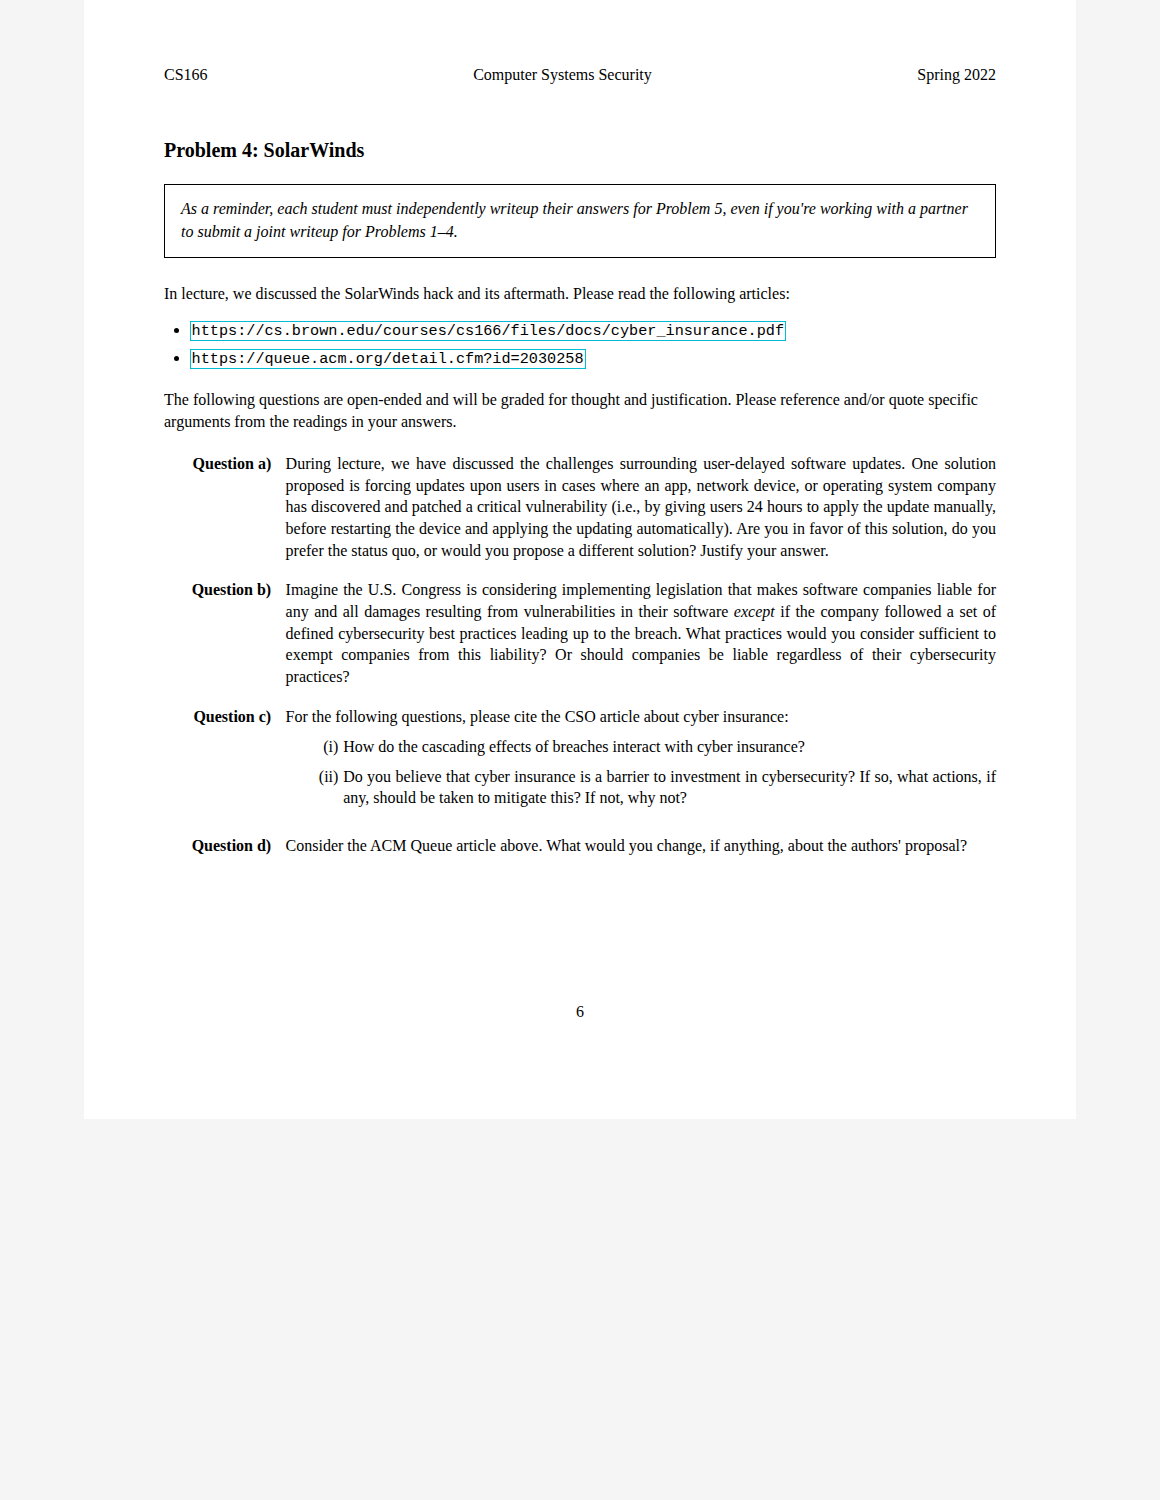CS166
Computer Systems Security
Spring 2022
Problem 4: SolarWinds
As a reminder, each student must independently writeup their answers for Problem 5, even if you're working with a partner to submit a joint writeup for Problems 1–4.
In lecture, we discussed the SolarWinds hack and its aftermath. Please read the following articles:
https://cs.brown.edu/courses/cs166/files/docs/cyber_insurance.pdf
https://queue.acm.org/detail.cfm?id=2030258
The following questions are open-ended and will be graded for thought and justification. Please reference and/or quote specific arguments from the readings in your answers.
Question a)
During lecture, we have discussed the challenges surrounding user-delayed software updates. One solution proposed is forcing updates upon users in cases where an app, network device, or operating system company has discovered and patched a critical vulnerability (i.e., by giving users 24 hours to apply the update manually, before restarting the device and applying the updating automatically). Are you in favor of this solution, do you prefer the status quo, or would you propose a different solution? Justify your answer.
Question b)
Imagine the U.S. Congress is considering implementing legislation that makes software companies liable for any and all damages resulting from vulnerabilities in their software except if the company followed a set of defined cybersecurity best practices leading up to the breach. What practices would you consider sufficient to exempt companies from this liability? Or should companies be liable regardless of their cybersecurity practices?
Question c)
For the following questions, please cite the CSO article about cyber insurance:
How do the cascading effects of breaches interact with cyber insurance?
Do you believe that cyber insurance is a barrier to investment in cybersecurity? If so, what actions, if any, should be taken to mitigate this? If not, why not?
Question d)
Consider the ACM Queue article above. What would you change, if anything, about the authors' proposal?
6